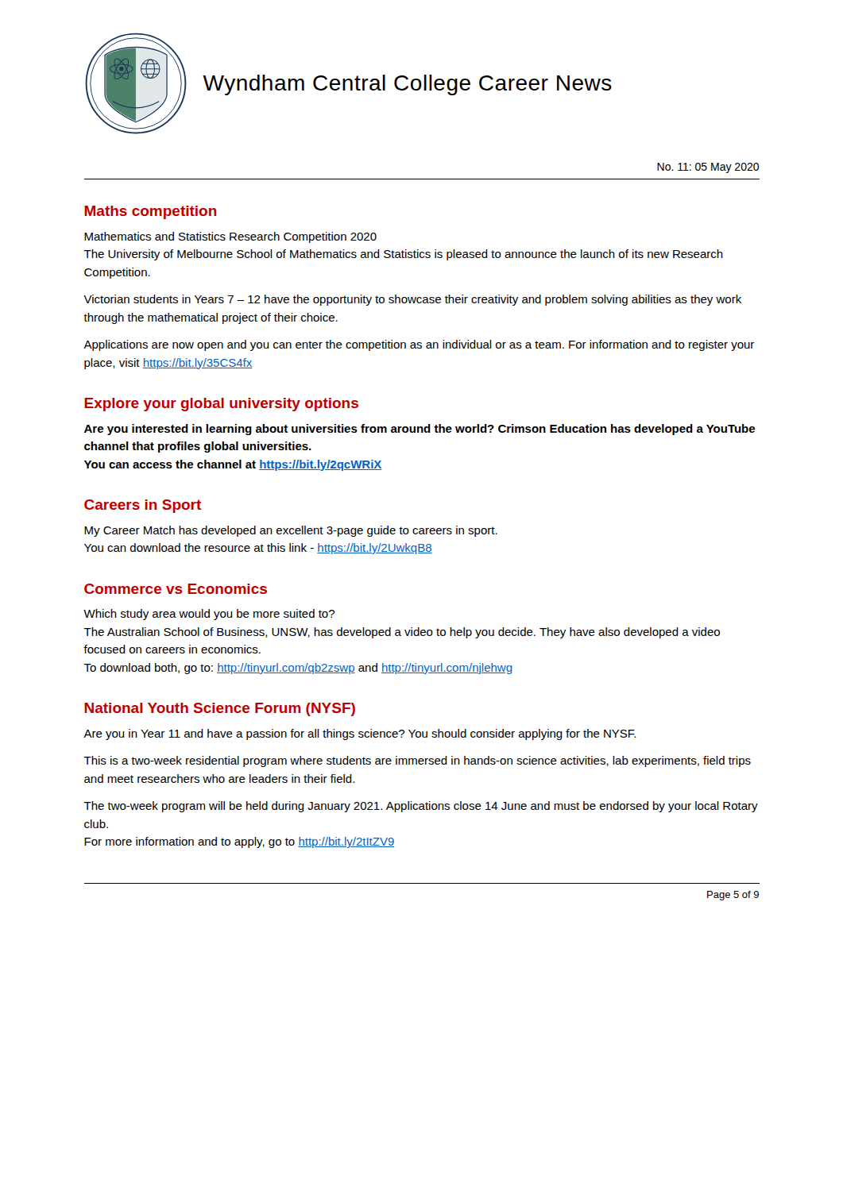Wyndham Central College
Wyndham Central College Career News
No. 11: 05 May 2020
Maths competition
Mathematics and Statistics Research Competition 2020
The University of Melbourne School of Mathematics and Statistics is pleased to announce the launch of its new Research Competition.
Victorian students in Years 7 – 12 have the opportunity to showcase their creativity and problem solving abilities as they work through the mathematical project of their choice.
Applications are now open and you can enter the competition as an individual or as a team. For information and to register your place, visit https://bit.ly/35CS4fx
Explore your global university options
Are you interested in learning about universities from around the world? Crimson Education has developed a YouTube channel that profiles global universities.
You can access the channel at https://bit.ly/2qcWRiX
Careers in Sport
My Career Match has developed an excellent 3-page guide to careers in sport.
You can download the resource at this link - https://bit.ly/2UwkqB8
Commerce vs Economics
Which study area would you be more suited to?
The Australian School of Business, UNSW, has developed a video to help you decide. They have also developed a video focused on careers in economics.
To download both, go to: http://tinyurl.com/qb2zswp and http://tinyurl.com/njlehwg
National Youth Science Forum (NYSF)
Are you in Year 11 and have a passion for all things science? You should consider applying for the NYSF.
This is a two-week residential program where students are immersed in hands-on science activities, lab experiments, field trips and meet researchers who are leaders in their field.
The two-week program will be held during January 2021. Applications close 14 June and must be endorsed by your local Rotary club.
For more information and to apply, go to http://bit.ly/2tItZV9
Page 5 of 9